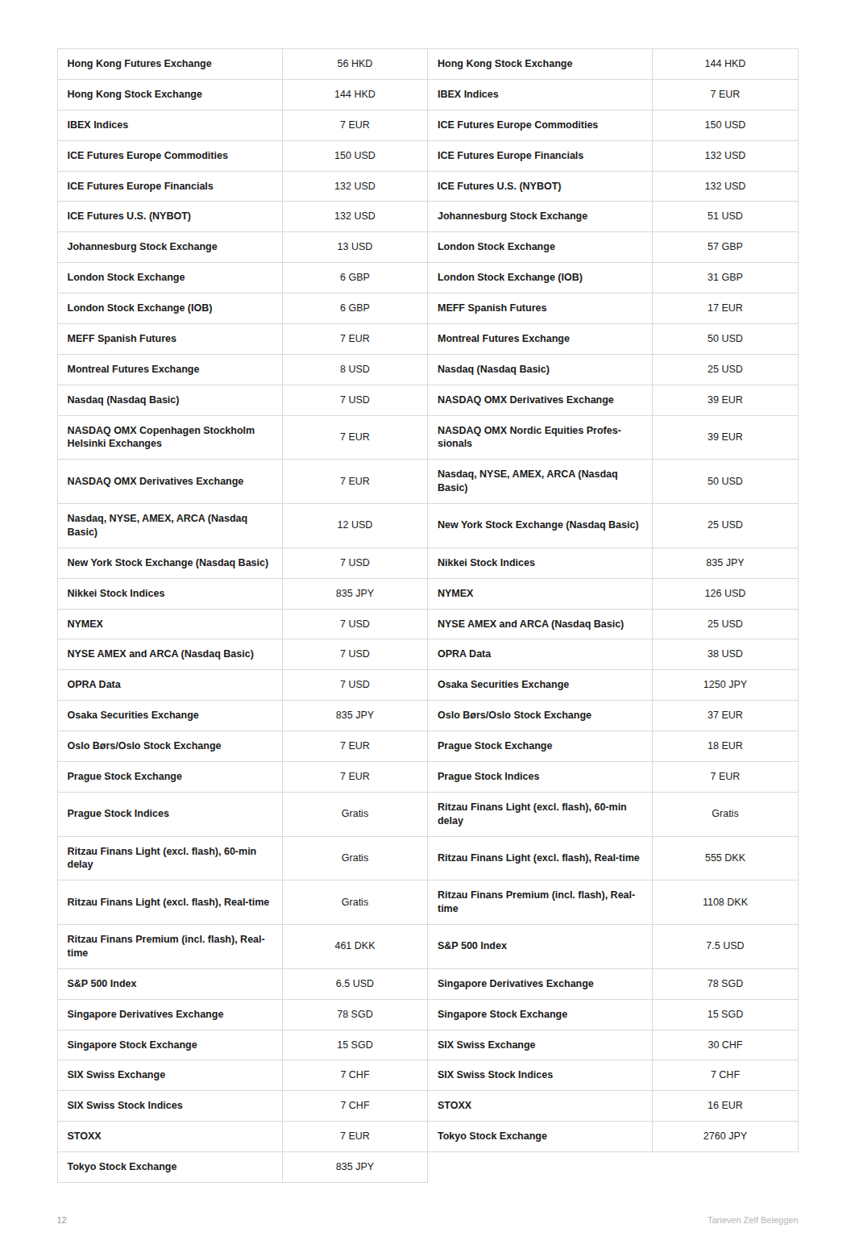| Hong Kong Futures Exchange | 56 HKD | Hong Kong Stock Exchange | 144 HKD |
| Hong Kong Stock Exchange | 144 HKD | IBEX Indices | 7 EUR |
| IBEX Indices | 7 EUR | ICE Futures Europe Commodities | 150 USD |
| ICE Futures Europe Commodities | 150 USD | ICE Futures Europe Financials | 132 USD |
| ICE Futures Europe Financials | 132 USD | ICE Futures U.S. (NYBOT) | 132 USD |
| ICE Futures U.S. (NYBOT) | 132 USD | Johannesburg Stock Exchange | 51 USD |
| Johannesburg Stock Exchange | 13 USD | London Stock Exchange | 57 GBP |
| London Stock Exchange | 6 GBP | London Stock Exchange (IOB) | 31 GBP |
| London Stock Exchange (IOB) | 6 GBP | MEFF Spanish Futures | 17 EUR |
| MEFF Spanish Futures | 7 EUR | Montreal Futures Exchange | 50 USD |
| Montreal Futures Exchange | 8 USD | Nasdaq (Nasdaq Basic) | 25 USD |
| Nasdaq (Nasdaq Basic) | 7 USD | NASDAQ OMX Derivatives Exchange | 39 EUR |
| NASDAQ OMX Copenhagen Stockholm Helsinki Exchanges | 7 EUR | NASDAQ OMX Nordic Equities Profes-sionals | 39 EUR |
| NASDAQ OMX Derivatives Exchange | 7 EUR | Nasdaq, NYSE, AMEX, ARCA (Nasdaq Basic) | 50 USD |
| Nasdaq, NYSE, AMEX, ARCA (Nasdaq Basic) | 12 USD | New York Stock Exchange (Nasdaq Basic) | 25 USD |
| New York Stock Exchange (Nasdaq Basic) | 7 USD | Nikkei Stock Indices | 835 JPY |
| Nikkei Stock Indices | 835 JPY | NYMEX | 126 USD |
| NYMEX | 7 USD | NYSE AMEX and ARCA (Nasdaq Basic) | 25 USD |
| NYSE AMEX and ARCA (Nasdaq Basic) | 7 USD | OPRA Data | 38 USD |
| OPRA Data | 7 USD | Osaka Securities Exchange | 1250 JPY |
| Osaka Securities Exchange | 835 JPY | Oslo Børs/Oslo Stock Exchange | 37 EUR |
| Oslo Børs/Oslo Stock Exchange | 7 EUR | Prague Stock Exchange | 18 EUR |
| Prague Stock Exchange | 7 EUR | Prague Stock Indices | 7 EUR |
| Prague Stock Indices | Gratis | Ritzau Finans Light (excl. flash), 60-min delay | Gratis |
| Ritzau Finans Light (excl. flash), 60-min delay | Gratis | Ritzau Finans Light (excl. flash), Real-time | 555 DKK |
| Ritzau Finans Light (excl. flash), Real-time | Gratis | Ritzau Finans Premium (incl. flash), Real-time | 1108 DKK |
| Ritzau Finans Premium (incl. flash), Real-time | 461 DKK | S&P 500 Index | 7.5 USD |
| S&P 500 Index | 6.5 USD | Singapore Derivatives Exchange | 78 SGD |
| Singapore Derivatives Exchange | 78 SGD | Singapore Stock Exchange | 15 SGD |
| Singapore Stock Exchange | 15 SGD | SIX Swiss Exchange | 30 CHF |
| SIX Swiss Exchange | 7 CHF | SIX Swiss Stock Indices | 7 CHF |
| SIX Swiss Stock Indices | 7 CHF | STOXX | 16 EUR |
| STOXX | 7 EUR | Tokyo Stock Exchange | 2760 JPY |
| Tokyo Stock Exchange | 835 JPY | | |
12
Tarieven Zelf Beleggen